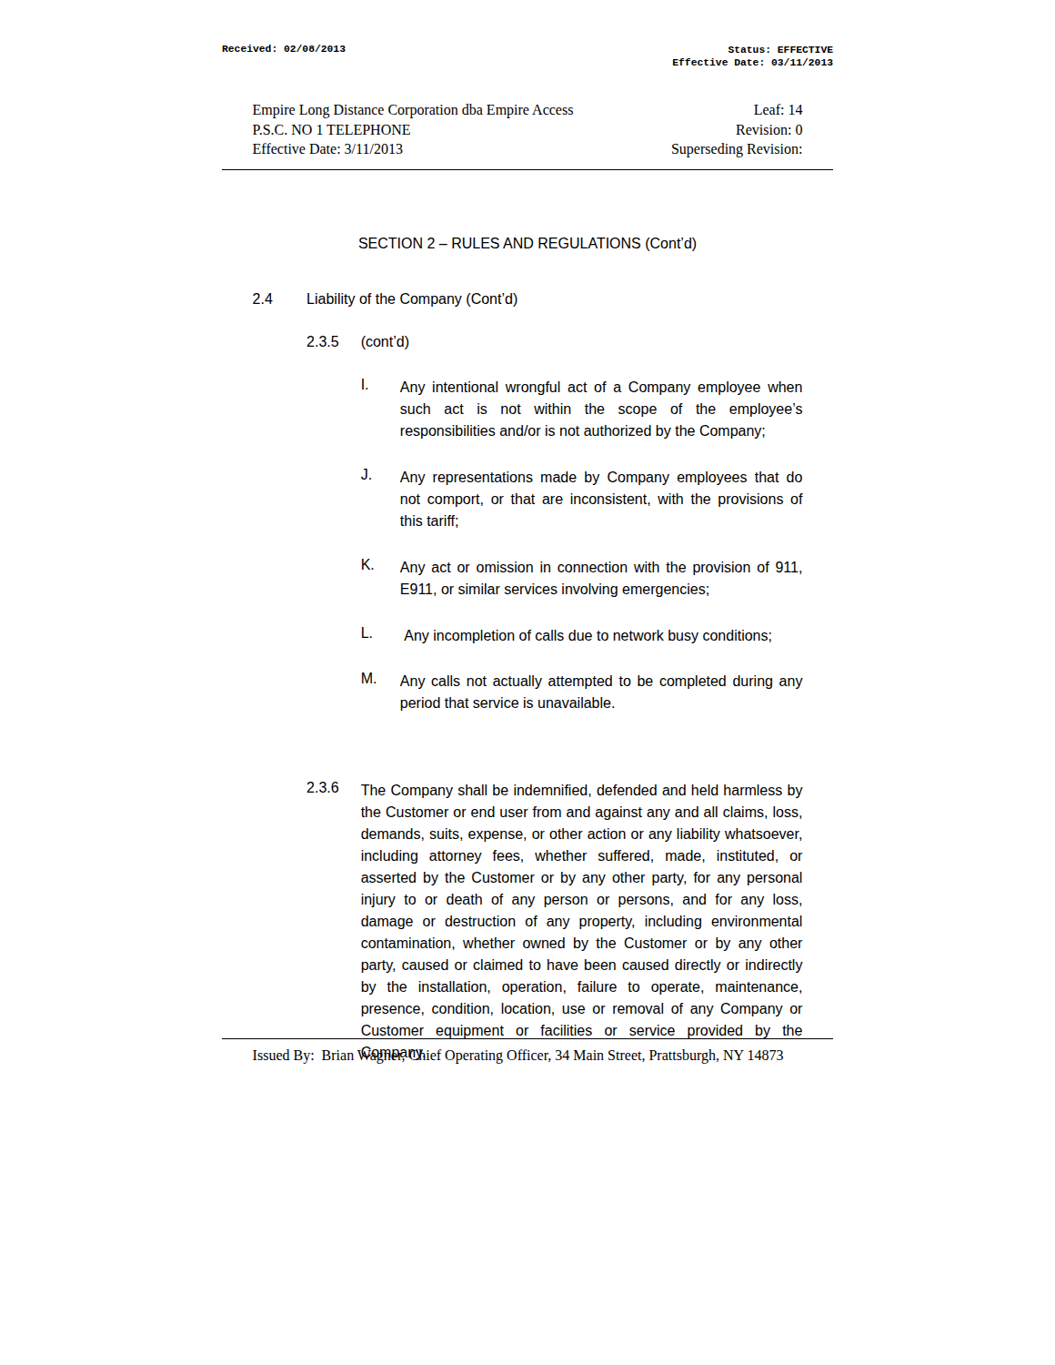Received: 02/08/2013
Status: EFFECTIVE
Effective Date: 03/11/2013
Empire Long Distance Corporation dba Empire Access
P.S.C. NO 1 TELEPHONE
Effective Date: 3/11/2013
Leaf: 14
Revision: 0
Superseding Revision:
SECTION 2 – RULES AND REGULATIONS (Cont’d)
2.4
Liability of the Company (Cont’d)
2.3.5
(cont’d)
I.
Any intentional wrongful act of a Company employee when such act is not within the scope of the employee’s responsibilities and/or is not authorized by the Company;
J.
Any representations made by Company employees that do not comport, or that are inconsistent, with the provisions of this tariff;
K.
Any act or omission in connection with the provision of 911, E911, or similar services involving emergencies;
L.
Any incompletion of calls due to network busy conditions;
M.
Any calls not actually attempted to be completed during any period that service is unavailable.
2.3.6
The Company shall be indemnified, defended and held harmless by the Customer or end user from and against any and all claims, loss, demands, suits, expense, or other action or any liability whatsoever, including attorney fees, whether suffered, made, instituted, or asserted by the Customer or by any other party, for any personal injury to or death of any person or persons, and for any loss, damage or destruction of any property, including environmental contamination, whether owned by the Customer or by any other party, caused or claimed to have been caused directly or indirectly by the installation, operation, failure to operate, maintenance, presence, condition, location, use or removal of any Company or Customer equipment or facilities or service provided by the Company.
Issued By: Brian Wagner, Chief Operating Officer, 34 Main Street, Prattsburgh, NY 14873